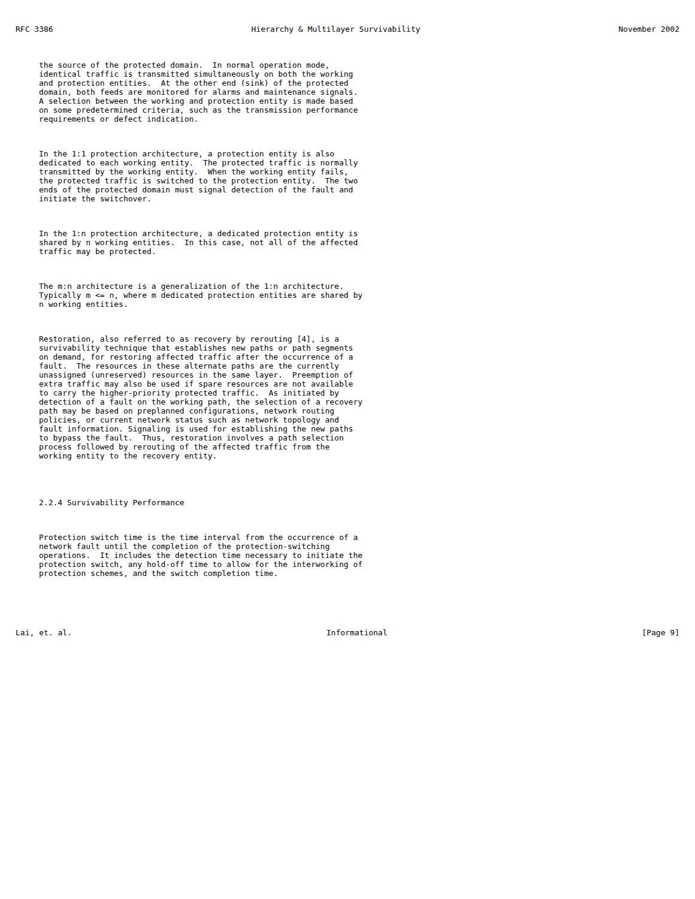RFC 3386 Hierarchy & Multilayer Survivability November 2002
the source of the protected domain. In normal operation mode, identical traffic is transmitted simultaneously on both the working and protection entities. At the other end (sink) of the protected domain, both feeds are monitored for alarms and maintenance signals. A selection between the working and protection entity is made based on some predetermined criteria, such as the transmission performance requirements or defect indication.
In the 1:1 protection architecture, a protection entity is also dedicated to each working entity. The protected traffic is normally transmitted by the working entity. When the working entity fails, the protected traffic is switched to the protection entity. The two ends of the protected domain must signal detection of the fault and initiate the switchover.
In the 1:n protection architecture, a dedicated protection entity is shared by n working entities. In this case, not all of the affected traffic may be protected.
The m:n architecture is a generalization of the 1:n architecture. Typically m <= n, where m dedicated protection entities are shared by n working entities.
Restoration, also referred to as recovery by rerouting [4], is a survivability technique that establishes new paths or path segments on demand, for restoring affected traffic after the occurrence of a fault. The resources in these alternate paths are the currently unassigned (unreserved) resources in the same layer. Preemption of extra traffic may also be used if spare resources are not available to carry the higher-priority protected traffic. As initiated by detection of a fault on the working path, the selection of a recovery path may be based on preplanned configurations, network routing policies, or current network status such as network topology and fault information. Signaling is used for establishing the new paths to bypass the fault. Thus, restoration involves a path selection process followed by rerouting of the affected traffic from the working entity to the recovery entity.
2.2.4 Survivability Performance
Protection switch time is the time interval from the occurrence of a network fault until the completion of the protection-switching operations. It includes the detection time necessary to initiate the protection switch, any hold-off time to allow for the interworking of protection schemes, and the switch completion time.
Lai, et. al. Informational [Page 9]